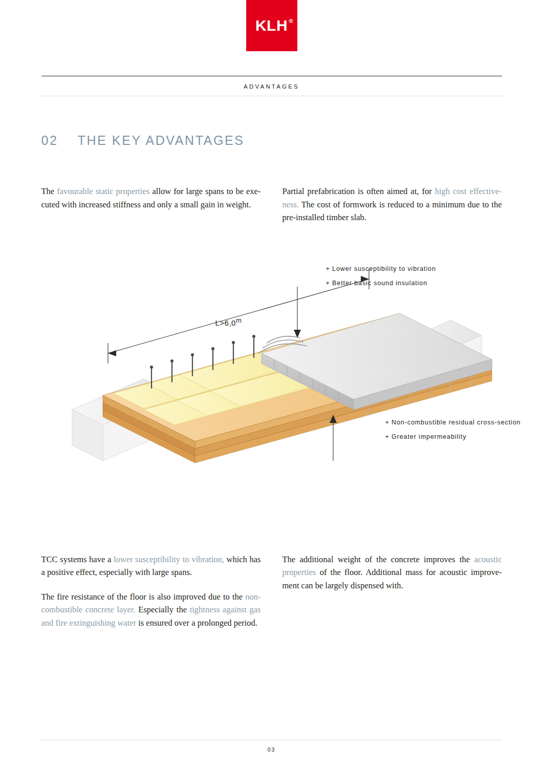KLH®
ADVANTAGES
02 THE KEY ADVANTAGES
The favourable static properties allow for large spans to be executed with increased stiffness and only a small gain in weight.
Partial prefabrication is often aimed at, for high cost effectiveness. The cost of formwork is reduced to a minimum due to the pre-installed timber slab.
+ Lower susceptibility to vibration
+ Better basic sound insulation
+ Non-combustible residual cross-section
+ Greater impermeability
L>6,0m
TCC systems have a lower susceptibility to vibration, which has a positive effect, especially with large spans.
The fire resistance of the floor is also improved due to the non-combustible concrete layer. Especially the tightness against gas and fire extinguishing water is ensured over a prolonged period.
The additional weight of the concrete improves the acoustic properties of the floor. Additional mass for acoustic improvement can be largely dispensed with.
03